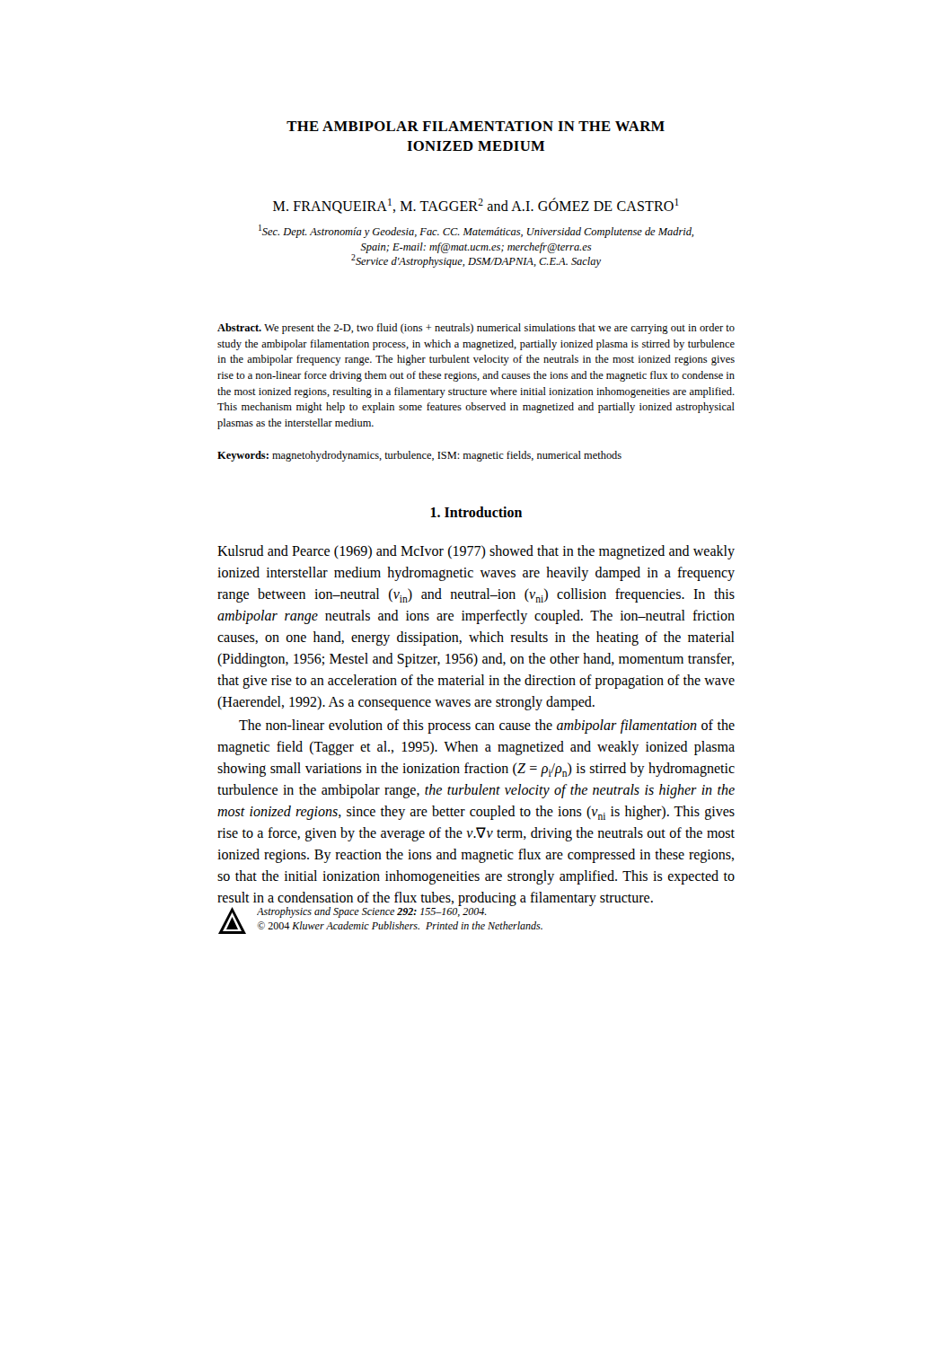The Ambipolar Filamentation in the Warm
Ionized Medium
M. FRANQUEIRA1, M. TAGGER2 and A.I. GÓMEZ DE CASTRO1
1Sec. Dept. Astronomía y Geodesia, Fac. CC. Matemáticas, Universidad Complutense de Madrid,
Spain; E-mail: mf@mat.ucm.es; merchefr@terra.es
2Service d'Astrophysique, DSM/DAPNIA, C.E.A. Saclay
Abstract. We present the 2-D, two fluid (ions + neutrals) numerical simulations that we are carrying out in order to study the ambipolar filamentation process, in which a magnetized, partially ionized plasma is stirred by turbulence in the ambipolar frequency range. The higher turbulent velocity of the neutrals in the most ionized regions gives rise to a non-linear force driving them out of these regions, and causes the ions and the magnetic flux to condense in the most ionized regions, resulting in a filamentary structure where initial ionization inhomogeneities are amplified. This mechanism might help to explain some features observed in magnetized and partially ionized astrophysical plasmas as the interstellar medium.
Keywords: magnetohydrodynamics, turbulence, ISM: magnetic fields, numerical methods
1. Introduction
Kulsrud and Pearce (1969) and McIvor (1977) showed that in the magnetized and weakly ionized interstellar medium hydromagnetic waves are heavily damped in a frequency range between ion–neutral (νin) and neutral–ion (νni) collision frequencies. In this ambipolar range neutrals and ions are imperfectly coupled. The ion–neutral friction causes, on one hand, energy dissipation, which results in the heating of the material (Piddington, 1956; Mestel and Spitzer, 1956) and, on the other hand, momentum transfer, that give rise to an acceleration of the material in the direction of propagation of the wave (Haerendel, 1992). As a consequence waves are strongly damped.
The non-linear evolution of this process can cause the ambipolar filamentation of the magnetic field (Tagger et al., 1995). When a magnetized and weakly ionized plasma showing small variations in the ionization fraction (Z = ρi/ρn) is stirred by hydromagnetic turbulence in the ambipolar range, the turbulent velocity of the neutrals is higher in the most ionized regions, since they are better coupled to the ions (νni is higher). This gives rise to a force, given by the average of the v.∇v term, driving the neutrals out of the most ionized regions. By reaction the ions and magnetic flux are compressed in these regions, so that the initial ionization inhomogeneities are strongly amplified. This is expected to result in a condensation of the flux tubes, producing a filamentary structure.
Astrophysics and Space Science 292: 155–160, 2004.
© 2004 Kluwer Academic Publishers. Printed in the Netherlands.